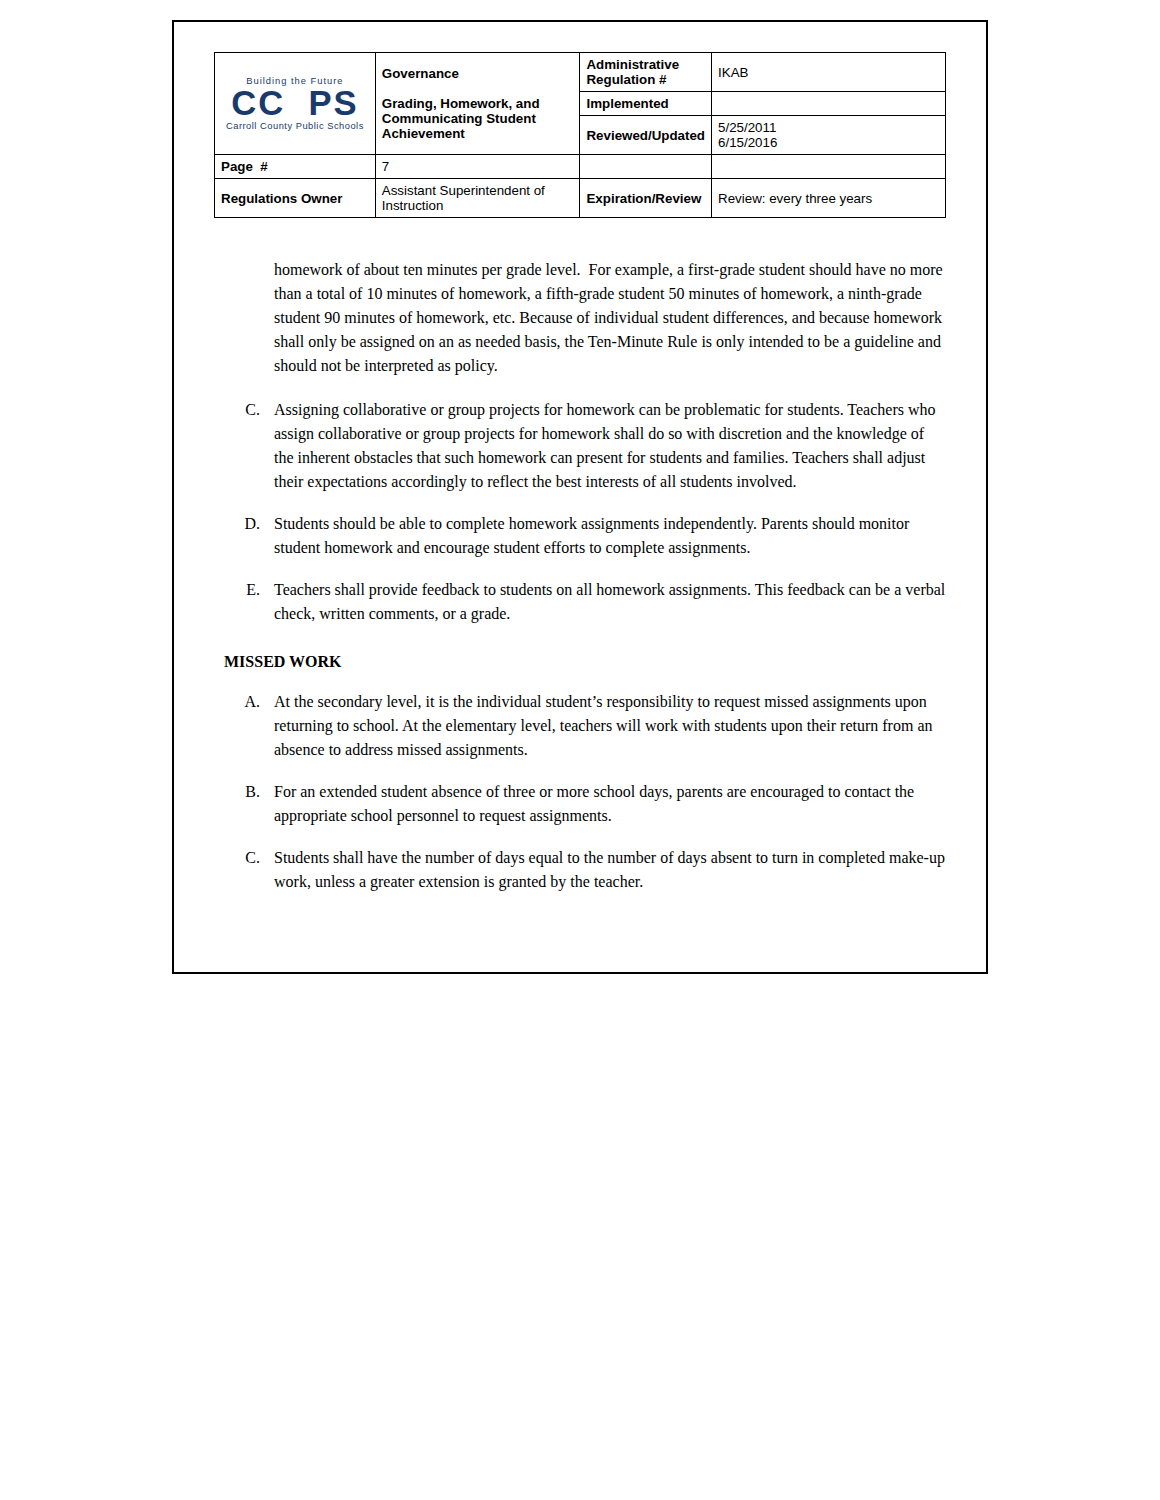| Building the Future CC PS Carroll County Public Schools | Governance Grading, Homework, and Communicating Student Achievement | Administrative Regulation # | IKAB |
| Implemented | |
| Reviewed/Updated | 5/25/2011 6/15/2016 |
| Page # | 7 | | |
| Regulations Owner | Assistant Superintendent of Instruction | Expiration/Review | Review: every three years |
homework of about ten minutes per grade level. For example, a first-grade student should have no more than a total of 10 minutes of homework, a fifth-grade student 50 minutes of homework, a ninth-grade student 90 minutes of homework, etc. Because of individual student differences, and because homework shall only be assigned on an as needed basis, the Ten-Minute Rule is only intended to be a guideline and should not be interpreted as policy.
Assigning collaborative or group projects for homework can be problematic for students. Teachers who assign collaborative or group projects for homework shall do so with discretion and the knowledge of the inherent obstacles that such homework can present for students and families. Teachers shall adjust their expectations accordingly to reflect the best interests of all students involved.
Students should be able to complete homework assignments independently. Parents should monitor student homework and encourage student efforts to complete assignments.
Teachers shall provide feedback to students on all homework assignments. This feedback can be a verbal check, written comments, or a grade.
MISSED WORK
At the secondary level, it is the individual student’s responsibility to request missed assignments upon returning to school. At the elementary level, teachers will work with students upon their return from an absence to address missed assignments.
For an extended student absence of three or more school days, parents are encouraged to contact the appropriate school personnel to request assignments.
Students shall have the number of days equal to the number of days absent to turn in completed make-up work, unless a greater extension is granted by the teacher.